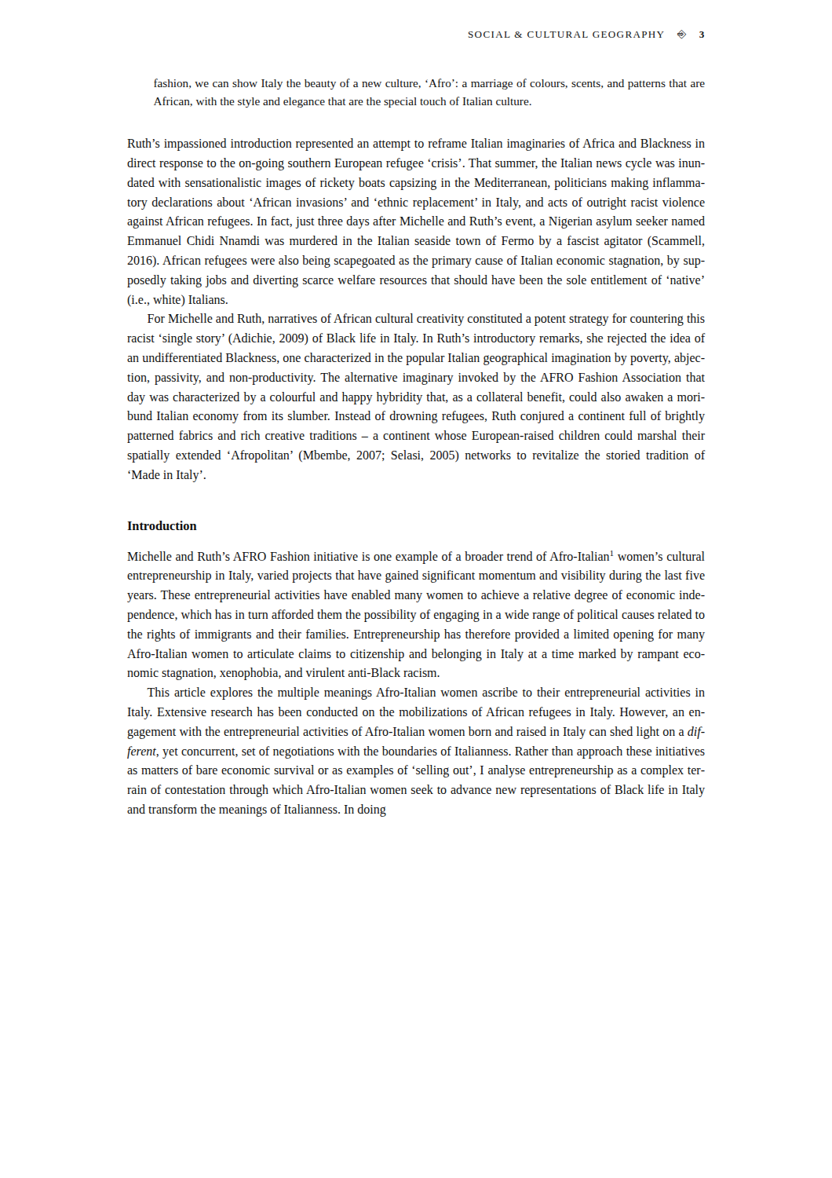Social & Cultural Geography ⎆ 3
fashion, we can show Italy the beauty of a new culture, ‘Afro’: a marriage of colours, scents, and patterns that are African, with the style and elegance that are the special touch of Italian culture.
Ruth’s impassioned introduction represented an attempt to reframe Italian imaginaries of Africa and Blackness in direct response to the on-going southern European refugee ‘crisis’. That summer, the Italian news cycle was inundated with sensationalistic images of rickety boats capsizing in the Mediterranean, politicians making inflammatory declarations about ‘African invasions’ and ‘ethnic replacement’ in Italy, and acts of outright racist violence against African refugees. In fact, just three days after Michelle and Ruth’s event, a Nigerian asylum seeker named Emmanuel Chidi Nnamdi was murdered in the Italian seaside town of Fermo by a fascist agitator (Scammell, 2016). African refugees were also being scapegoated as the primary cause of Italian economic stagnation, by supposedly taking jobs and diverting scarce welfare resources that should have been the sole entitlement of ‘native’ (i.e., white) Italians.
For Michelle and Ruth, narratives of African cultural creativity constituted a potent strategy for countering this racist ‘single story’ (Adichie, 2009) of Black life in Italy. In Ruth’s introductory remarks, she rejected the idea of an undifferentiated Blackness, one characterized in the popular Italian geographical imagination by poverty, abjection, passivity, and non-productivity. The alternative imaginary invoked by the AFRO Fashion Association that day was characterized by a colourful and happy hybridity that, as a collateral benefit, could also awaken a moribund Italian economy from its slumber. Instead of drowning refugees, Ruth conjured a continent full of brightly patterned fabrics and rich creative traditions – a continent whose European-raised children could marshal their spatially extended ‘Afropolitan’ (Mbembe, 2007; Selasi, 2005) networks to revitalize the storied tradition of ‘Made in Italy’.
Introduction
Michelle and Ruth’s AFRO Fashion initiative is one example of a broader trend of Afro-Italian1 women’s cultural entrepreneurship in Italy, varied projects that have gained significant momentum and visibility during the last five years. These entrepreneurial activities have enabled many women to achieve a relative degree of economic independence, which has in turn afforded them the possibility of engaging in a wide range of political causes related to the rights of immigrants and their families. Entrepreneurship has therefore provided a limited opening for many Afro-Italian women to articulate claims to citizenship and belonging in Italy at a time marked by rampant economic stagnation, xenophobia, and virulent anti-Black racism.
This article explores the multiple meanings Afro-Italian women ascribe to their entrepreneurial activities in Italy. Extensive research has been conducted on the mobilizations of African refugees in Italy. However, an engagement with the entrepreneurial activities of Afro-Italian women born and raised in Italy can shed light on a different, yet concurrent, set of negotiations with the boundaries of Italianness. Rather than approach these initiatives as matters of bare economic survival or as examples of ‘selling out’, I analyse entrepreneurship as a complex terrain of contestation through which Afro-Italian women seek to advance new representations of Black life in Italy and transform the meanings of Italianness. In doing